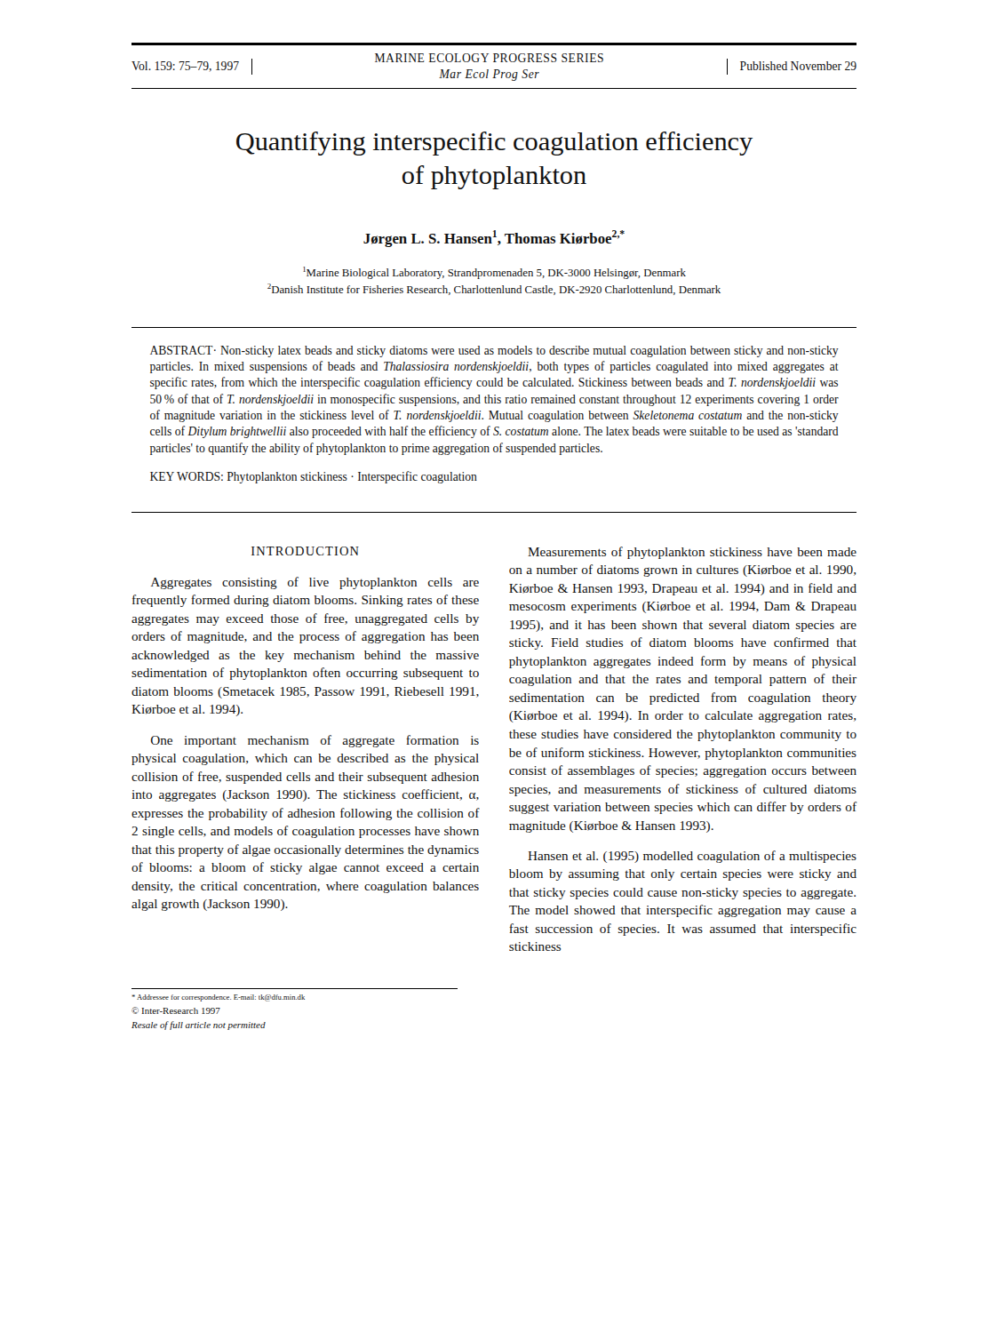Vol. 159: 75–79, 1997
MARINE ECOLOGY PROGRESS SERIES
Mar Ecol Prog Ser
Published November 29
Quantifying interspecific coagulation efficiency
of phytoplankton
Jørgen L. S. Hansen1, Thomas Kiørboe2,*
1Marine Biological Laboratory, Strandpromenaden 5, DK-3000 Helsingør, Denmark
2Danish Institute for Fisheries Research, Charlottenlund Castle, DK-2920 Charlottenlund, Denmark
ABSTRACT· Non-sticky latex beads and sticky diatoms were used as models to describe mutual coagulation between sticky and non-sticky particles. In mixed suspensions of beads and Thalassiosira nordenskjoeldii, both types of particles coagulated into mixed aggregates at specific rates, from which the interspecific coagulation efficiency could be calculated. Stickiness between beads and T. nordenskjoeldii was 50 % of that of T. nordenskjoeldii in monospecific suspensions, and this ratio remained constant throughout 12 experiments covering 1 order of magnitude variation in the stickiness level of T. nordenskjoeldii. Mutual coagulation between Skeletonema costatum and the non-sticky cells of Ditylum brightwellii also proceeded with half the efficiency of S. costatum alone. The latex beads were suitable to be used as 'standard particles' to quantify the ability of phytoplankton to prime aggregation of suspended particles.
KEY WORDS: Phytoplankton stickiness · Interspecific coagulation
INTRODUCTION
Aggregates consisting of live phytoplankton cells are frequently formed during diatom blooms. Sinking rates of these aggregates may exceed those of free, unaggregated cells by orders of magnitude, and the process of aggregation has been acknowledged as the key mechanism behind the massive sedimentation of phytoplankton often occurring subsequent to diatom blooms (Smetacek 1985, Passow 1991, Riebesell 1991, Kiørboe et al. 1994).
One important mechanism of aggregate formation is physical coagulation, which can be described as the physical collision of free, suspended cells and their subsequent adhesion into aggregates (Jackson 1990). The stickiness coefficient, α, expresses the probability of adhesion following the collision of 2 single cells, and models of coagulation processes have shown that this property of algae occasionally determines the dynamics of blooms: a bloom of sticky algae cannot exceed a certain density, the critical concentration, where coagulation balances algal growth (Jackson 1990).
Measurements of phytoplankton stickiness have been made on a number of diatoms grown in cultures (Kiørboe et al. 1990, Kiørboe & Hansen 1993, Drapeau et al. 1994) and in field and mesocosm experiments (Kiørboe et al. 1994, Dam & Drapeau 1995), and it has been shown that several diatom species are sticky. Field studies of diatom blooms have confirmed that phytoplankton aggregates indeed form by means of physical coagulation and that the rates and temporal pattern of their sedimentation can be predicted from coagulation theory (Kiørboe et al. 1994). In order to calculate aggregation rates, these studies have considered the phytoplankton community to be of uniform stickiness. However, phytoplankton communities consist of assemblages of species; aggregation occurs between species, and measurements of stickiness of cultured diatoms suggest variation between species which can differ by orders of magnitude (Kiørboe & Hansen 1993).
Hansen et al. (1995) modelled coagulation of a multispecies bloom by assuming that only certain species were sticky and that sticky species could cause non-sticky species to aggregate. The model showed that interspecific aggregation may cause a fast succession of species. It was assumed that interspecific stickiness
* Addressee for correspondence. E-mail: tk@dfu.min.dk
© Inter-Research 1997
Resale of full article not permitted